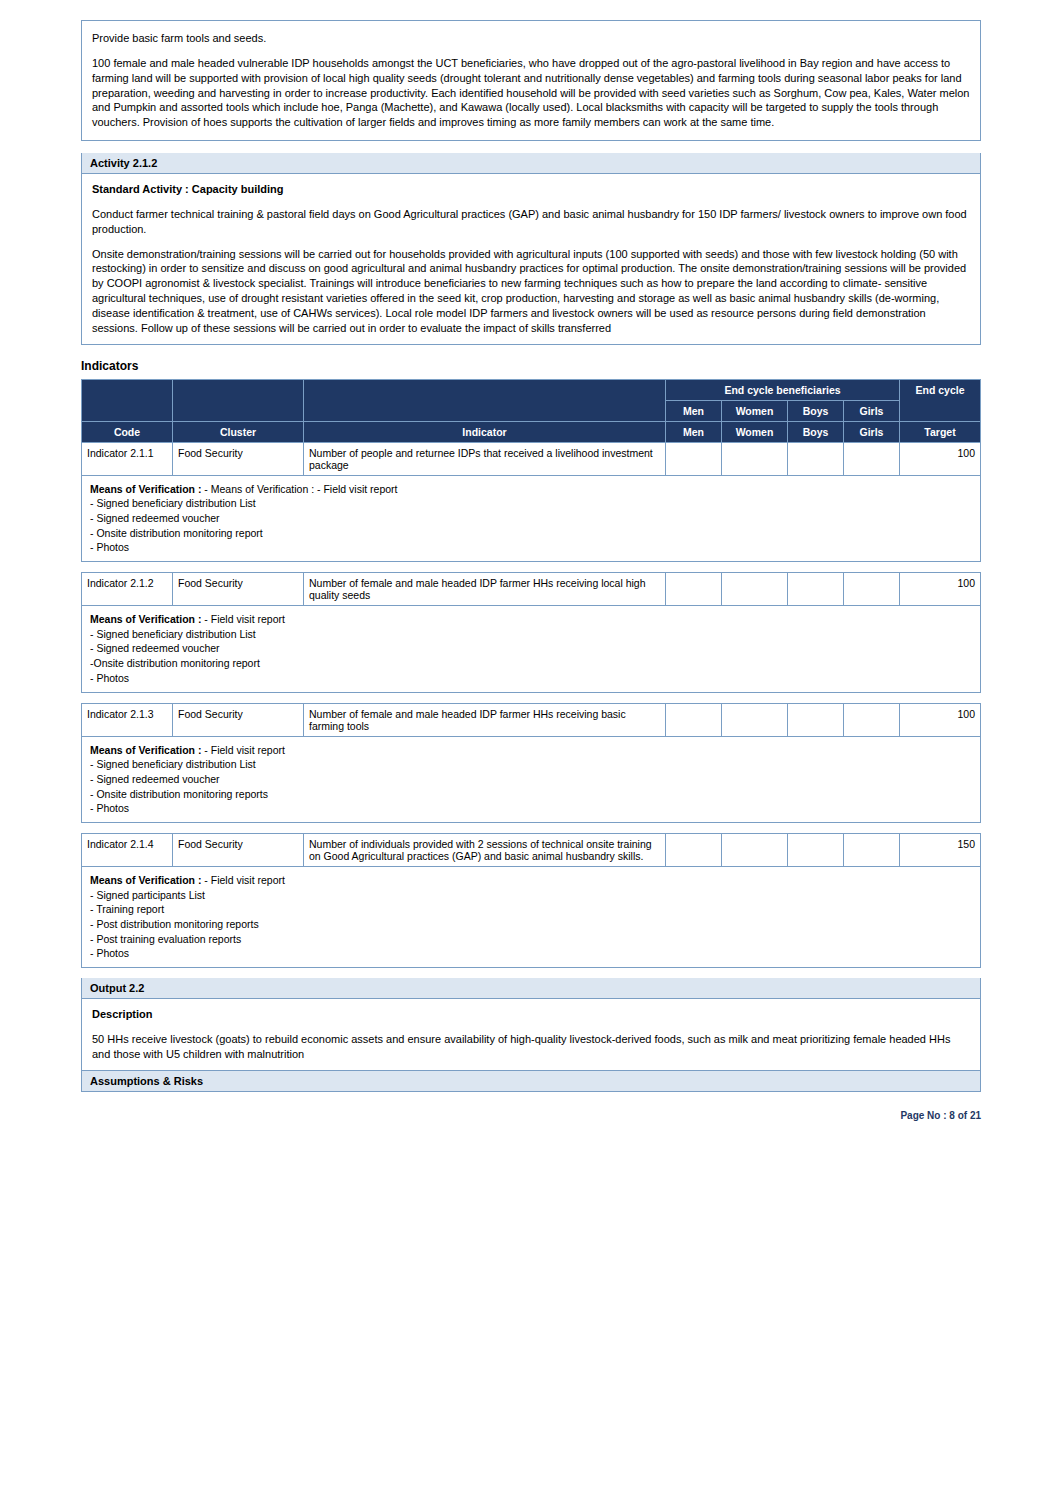Provide basic farm tools and seeds.
100 female and male headed vulnerable IDP households amongst the UCT beneficiaries, who have dropped out of the agro-pastoral livelihood in Bay region and have access to farming land will be supported with provision of local high quality seeds (drought tolerant and nutritionally dense vegetables) and farming tools during seasonal labor peaks for land preparation, weeding and harvesting in order to increase productivity. Each identified household will be provided with seed varieties such as Sorghum, Cow pea, Kales, Water melon and Pumpkin and assorted tools which include hoe, Panga (Machette), and Kawawa (locally used). Local blacksmiths with capacity will be targeted to supply the tools through vouchers. Provision of hoes supports the cultivation of larger fields and improves timing as more family members can work at the same time.
Activity 2.1.2
Standard Activity : Capacity building
Conduct farmer technical training & pastoral field days on Good Agricultural practices (GAP) and basic animal husbandry for 150 IDP farmers/ livestock owners to improve own food production.
Onsite demonstration/training sessions will be carried out for households provided with agricultural inputs (100 supported with seeds) and those with few livestock holding (50 with restocking) in order to sensitize and discuss on good agricultural and animal husbandry practices for optimal production. The onsite demonstration/training sessions will be provided by COOPI agronomist & livestock specialist. Trainings will introduce beneficiaries to new farming techniques such as how to prepare the land according to climate- sensitive agricultural techniques, use of drought resistant varieties offered in the seed kit, crop production, harvesting and storage as well as basic animal husbandry skills (de-worming, disease identification & treatment, use of CAHWs services). Local role model IDP farmers and livestock owners will be used as resource persons during field demonstration sessions. Follow up of these sessions will be carried out in order to evaluate the impact of skills transferred
Indicators
| | | | End cycle beneficiaries | End cycle |
| --- | --- | --- | --- | --- |
| Men | Women | Boys | Girls |
| Code | Cluster | Indicator | Men | Women | Boys | Girls | Target |
| Indicator 2.1.1 | Food Security | Number of people and returnee IDPs that received a livelihood investment package | | | | | 100 |
Means of Verification : - Means of Verification : - Field visit report
- Signed beneficiary distribution List
- Signed redeemed voucher
- Onsite distribution monitoring report
- Photos
| Indicator 2.1.2 | Food Security | Number of female and male headed IDP farmer HHs receiving local high quality seeds | | | | | 100 |
Means of Verification : - Field visit report
- Signed beneficiary distribution List
- Signed redeemed voucher
-Onsite distribution monitoring report
- Photos
| Indicator 2.1.3 | Food Security | Number of female and male headed IDP farmer HHs receiving basic farming tools | | | | | 100 |
Means of Verification : - Field visit report
- Signed beneficiary distribution List
- Signed redeemed voucher
- Onsite distribution monitoring reports
- Photos
| Indicator 2.1.4 | Food Security | Number of individuals provided with 2 sessions of technical onsite training on Good Agricultural practices (GAP) and basic animal husbandry skills. | | | | | 150 |
Means of Verification : - Field visit report
- Signed participants List
- Training report
- Post distribution monitoring reports
- Post training evaluation reports
- Photos
Output 2.2
Description
50 HHs receive livestock (goats) to rebuild economic assets and ensure availability of high-quality livestock-derived foods, such as milk and meat prioritizing female headed HHs and those with U5 children with malnutrition
Assumptions & Risks
Page No : 8 of 21